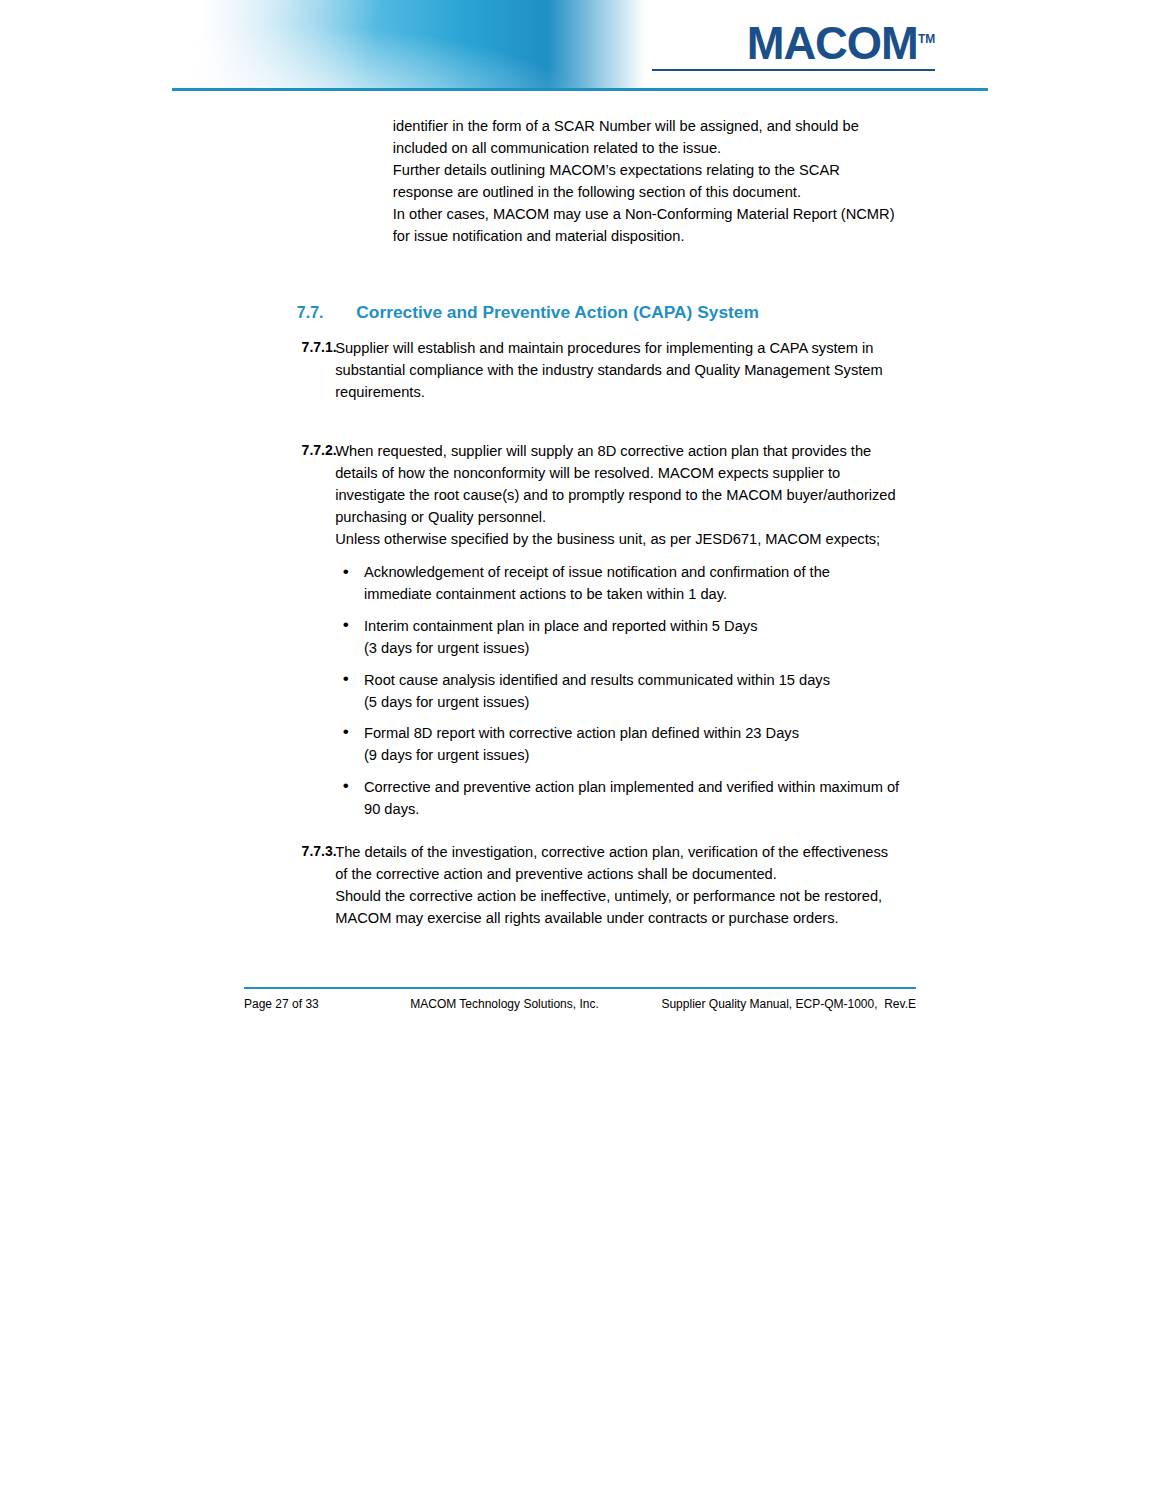MACOMTM
identifier in the form of a SCAR Number will be assigned, and should be included on all communication related to the issue.
Further details outlining MACOM’s expectations relating to the SCAR response are outlined in the following section of this document.
In other cases, MACOM may use a Non-Conforming Material Report (NCMR) for issue notification and material disposition.
7.7. Corrective and Preventive Action (CAPA) System
7.7.1.
Supplier will establish and maintain procedures for implementing a CAPA system in substantial compliance with the industry standards and Quality Management System requirements.
7.7.2.
When requested, supplier will supply an 8D corrective action plan that provides the details of how the nonconformity will be resolved. MACOM expects supplier to investigate the root cause(s) and to promptly respond to the MACOM buyer/authorized purchasing or Quality personnel.
Unless otherwise specified by the business unit, as per JESD671, MACOM expects;
Acknowledgement of receipt of issue notification and confirmation of the immediate containment actions to be taken within 1 day.
Interim containment plan in place and reported within 5 Days(3 days for urgent issues)
Root cause analysis identified and results communicated within 15 days(5 days for urgent issues)
Formal 8D report with corrective action plan defined within 23 Days(9 days for urgent issues)
Corrective and preventive action plan implemented and verified within maximum of 90 days.
7.7.3.
The details of the investigation, corrective action plan, verification of the effectiveness of the corrective action and preventive actions shall be documented.
Should the corrective action be ineffective, untimely, or performance not be restored, MACOM may exercise all rights available under contracts or purchase orders.
Page 27 of 33
MACOM Technology Solutions, Inc.
Supplier Quality Manual, ECP-QM-1000, Rev.E